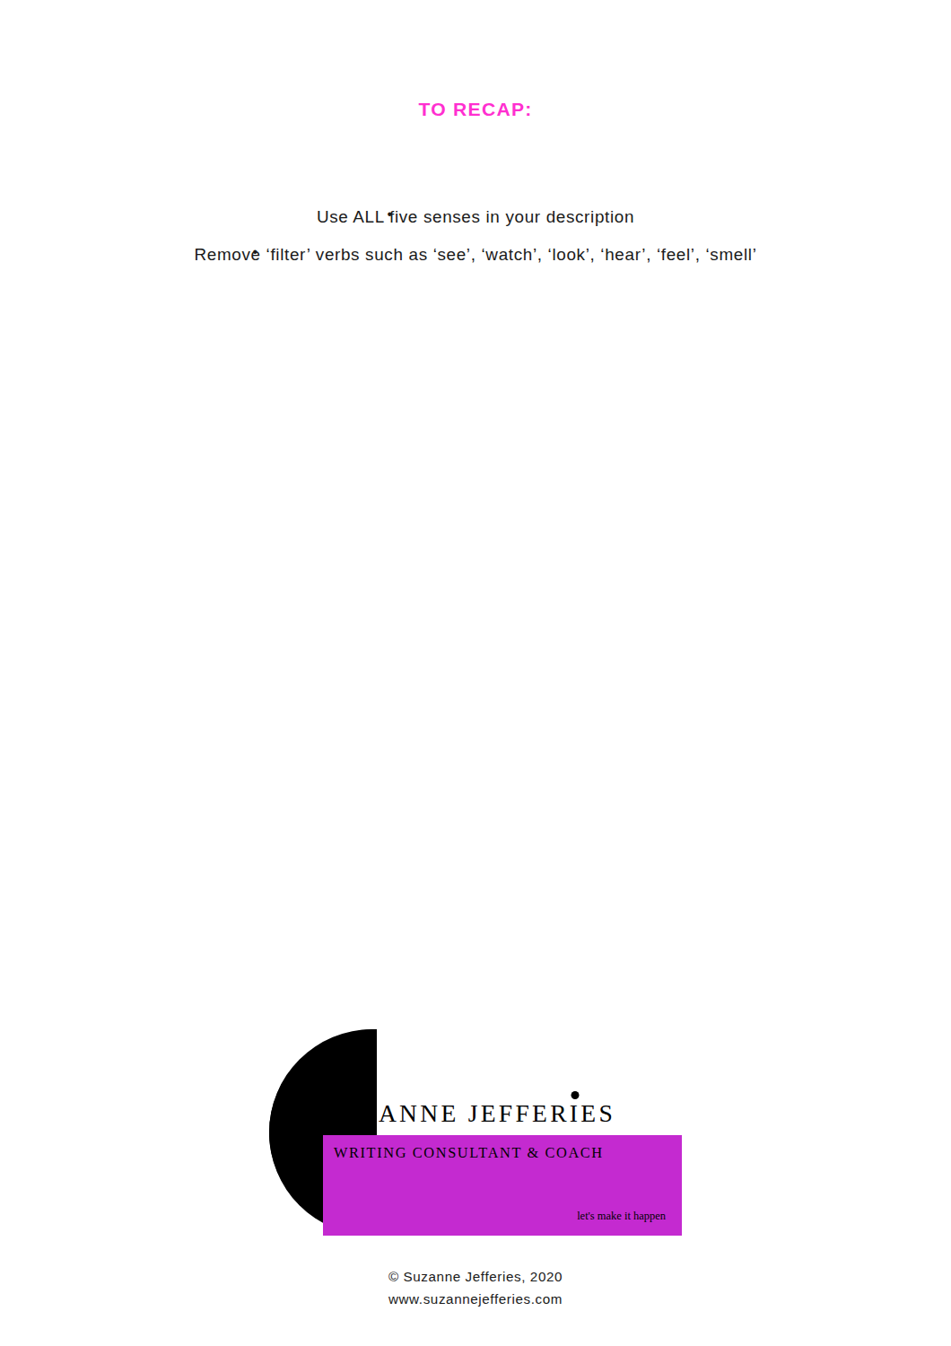To Recap:
Use ALL five senses in your description
Remove ‘filter’ verbs such as ‘see’, ‘watch’, ‘look’, ‘hear’, ‘feel’, ‘smell’
SUZANNE JEFFERIES
WRITING CONSULTANT & COACH
let's make it happen
© Suzanne Jefferies, 2020
www.suzannejefferies.com